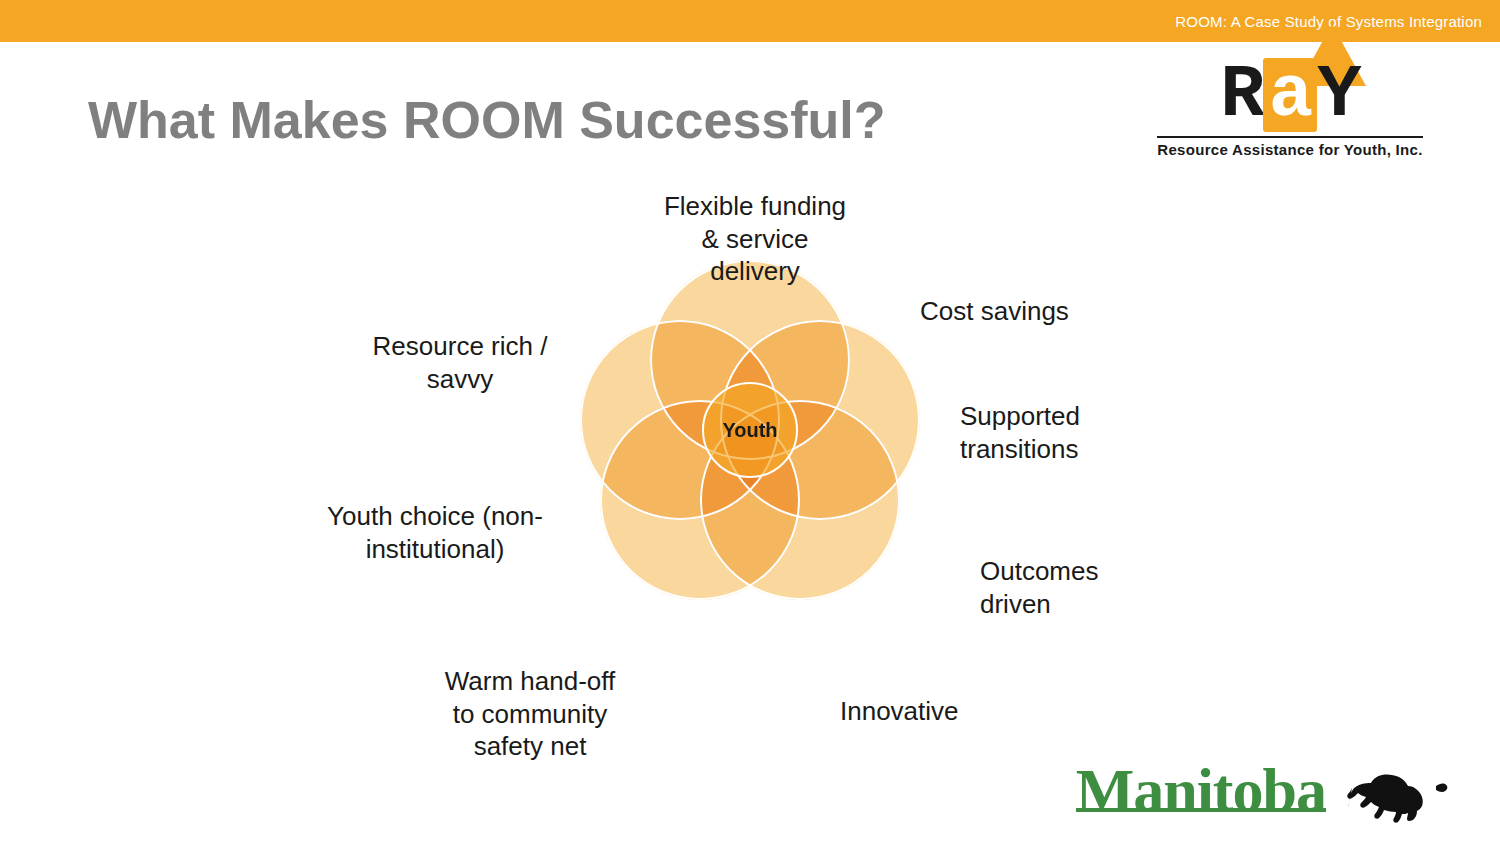ROOM: A Case Study of Systems Integration
What Makes ROOM Successful?
RaY
Resource Assistance for Youth, Inc.
Youth
Flexible funding
& service
delivery
Cost savings
Resource rich /
savvy
Supported
transitions
Youth choice (non-
institutional)
Outcomes
driven
Innovative
Warm hand-off
to community
safety net
Manitoba